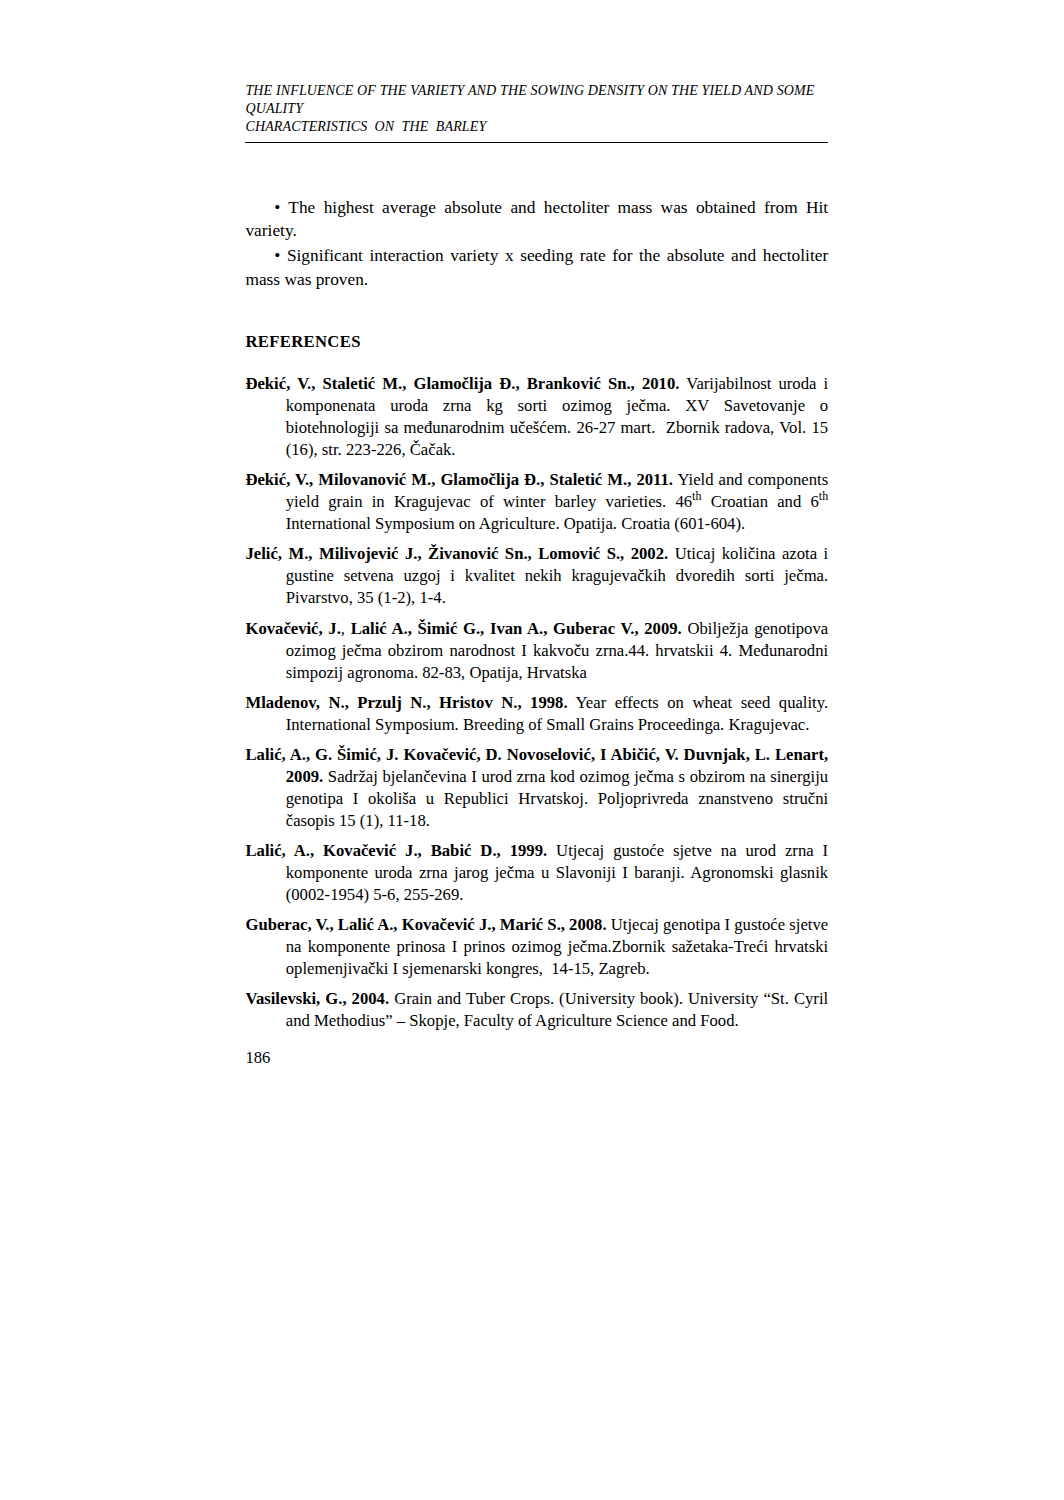The influence of the variety and the sowing density on the yield and some quality
characteristics on the barley
• The highest average absolute and hectoliter mass was obtained from Hit variety.
• Significant interaction variety x seeding rate for the absolute and hectoliter mass was proven.
REFERENCES
Đekić, V., Staletić M., Glamočlija Đ., Branković Sn., 2010. Varijabilnost uroda i komponenata uroda zrna kg sorti ozimog ječma. XV Savetovanje o biotehnologiji sa međunarodnim učešćem. 26-27 mart. Zbornik radova, Vol. 15 (16), str. 223-226, Čačak.
Đekić, V., Milovanović M., Glamočlija Đ., Staletić M., 2011. Yield and components yield grain in Kragujevac of winter barley varieties. 46th Croatian and 6th International Symposium on Agriculture. Opatija. Croatia (601-604).
Jelić, M., Milivojević J., Živanović Sn., Lomović S., 2002. Uticaj količina azota i gustine setvena uzgoj i kvalitet nekih kragujevačkih dvoredih sorti ječma. Pivarstvo, 35 (1-2), 1-4.
Kovačević, J., Lalić A., Šimić G., Ivan A., Guberac V., 2009. Obilježja genotipova ozimog ječma obzirom narodnost I kakvoču zrna.44. hrvatskii 4. Međunarodni simpozij agronoma. 82-83, Opatija, Hrvatska
Mladenov, N., Przulj N., Hristov N., 1998. Year effects on wheat seed quality. International Symposium. Breeding of Small Grains Proceedinga. Kragujevac.
Lalić, A., G. Šimić, J. Kovačević, D. Novoselović, I Abičić, V. Duvnjak, L. Lenart, 2009. Sadržaj bjelančevina I urod zrna kod ozimog ječma s obzirom na sinergiju genotipa I okoliša u Republici Hrvatskoj. Poljoprivreda znanstveno stručni časopis 15 (1), 11-18.
Lalić, A., Kovačević J., Babić D., 1999. Utjecaj gustoće sjetve na urod zrna I komponente uroda zrna jarog ječma u Slavoniji I baranji. Agronomski glasnik (0002-1954) 5-6, 255-269.
Guberac, V., Lalić A., Kovačević J., Marić S., 2008. Utjecaj genotipa I gustoće sjetve na komponente prinosa I prinos ozimog ječma.Zbornik sažetaka-Treći hrvatski oplemenjivački I sjemenarski kongres, 14-15, Zagreb.
Vasilevski, G., 2004. Grain and Tuber Crops. (University book). University “St. Cyril and Methodius” – Skopje, Faculty of Agriculture Science and Food.
186